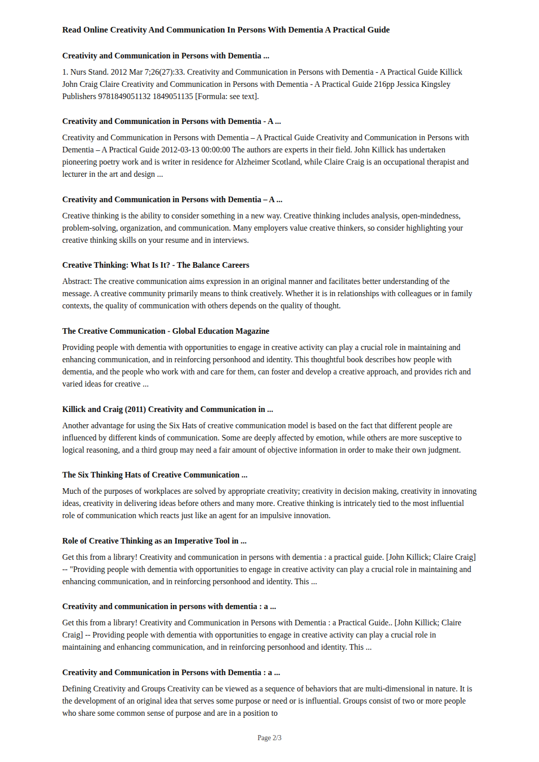Read Online Creativity And Communication In Persons With Dementia A Practical Guide
Creativity and Communication in Persons with Dementia ...
1. Nurs Stand. 2012 Mar 7;26(27):33. Creativity and Communication in Persons with Dementia - A Practical Guide Killick John Craig Claire Creativity and Communication in Persons with Dementia - A Practical Guide 216pp Jessica Kingsley Publishers 9781849051132 1849051135 [Formula: see text].
Creativity and Communication in Persons with Dementia - A ...
Creativity and Communication in Persons with Dementia – A Practical Guide Creativity and Communication in Persons with Dementia – A Practical Guide 2012-03-13 00:00:00 The authors are experts in their field. John Killick has undertaken pioneering poetry work and is writer in residence for Alzheimer Scotland, while Claire Craig is an occupational therapist and lecturer in the art and design ...
Creativity and Communication in Persons with Dementia – A ...
Creative thinking is the ability to consider something in a new way. Creative thinking includes analysis, open-mindedness, problem-solving, organization, and communication. Many employers value creative thinkers, so consider highlighting your creative thinking skills on your resume and in interviews.
Creative Thinking: What Is It? - The Balance Careers
Abstract: The creative communication aims expression in an original manner and facilitates better understanding of the message. A creative community primarily means to think creatively. Whether it is in relationships with colleagues or in family contexts, the quality of communication with others depends on the quality of thought.
The Creative Communication - Global Education Magazine
Providing people with dementia with opportunities to engage in creative activity can play a crucial role in maintaining and enhancing communication, and in reinforcing personhood and identity. This thoughtful book describes how people with dementia, and the people who work with and care for them, can foster and develop a creative approach, and provides rich and varied ideas for creative ...
Killick and Craig (2011) Creativity and Communication in ...
Another advantage for using the Six Hats of creative communication model is based on the fact that different people are influenced by different kinds of communication. Some are deeply affected by emotion, while others are more susceptive to logical reasoning, and a third group may need a fair amount of objective information in order to make their own judgment.
The Six Thinking Hats of Creative Communication ...
Much of the purposes of workplaces are solved by appropriate creativity; creativity in decision making, creativity in innovating ideas, creativity in delivering ideas before others and many more. Creative thinking is intricately tied to the most influential role of communication which reacts just like an agent for an impulsive innovation.
Role of Creative Thinking as an Imperative Tool in ...
Get this from a library! Creativity and communication in persons with dementia : a practical guide. [John Killick; Claire Craig] -- "Providing people with dementia with opportunities to engage in creative activity can play a crucial role in maintaining and enhancing communication, and in reinforcing personhood and identity. This ...
Creativity and communication in persons with dementia : a ...
Get this from a library! Creativity and Communication in Persons with Dementia : a Practical Guide.. [John Killick; Claire Craig] -- Providing people with dementia with opportunities to engage in creative activity can play a crucial role in maintaining and enhancing communication, and in reinforcing personhood and identity. This ...
Creativity and Communication in Persons with Dementia : a ...
Defining Creativity and Groups Creativity can be viewed as a sequence of behaviors that are multi-dimensional in nature. It is the development of an original idea that serves some purpose or need or is influential. Groups consist of two or more people who share some common sense of purpose and are in a position to
Page 2/3